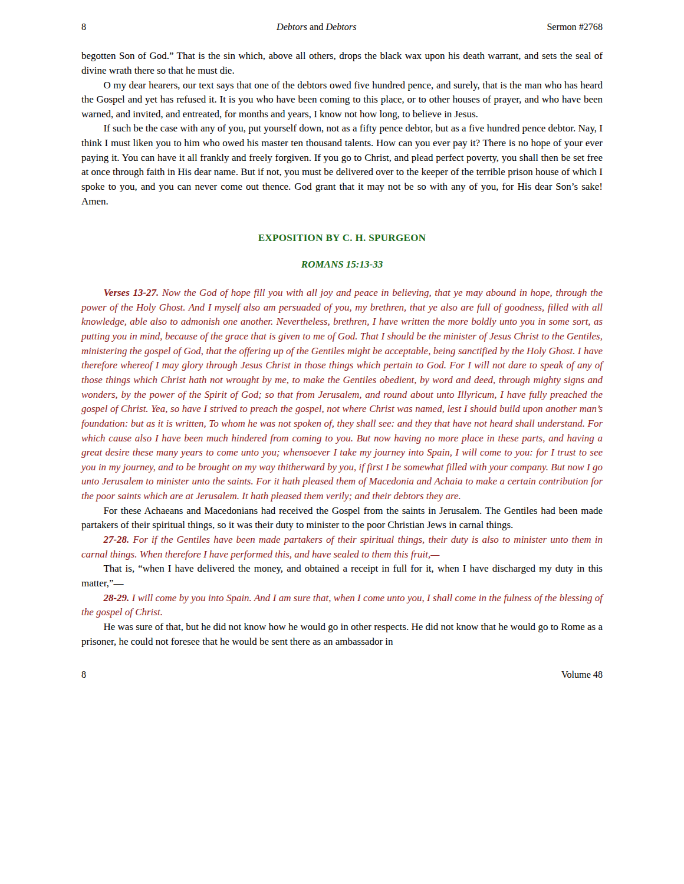8 Debtors and Debtors Sermon #2768
begotten Son of God.” That is the sin which, above all others, drops the black wax upon his death warrant, and sets the seal of divine wrath there so that he must die.
O my dear hearers, our text says that one of the debtors owed five hundred pence, and surely, that is the man who has heard the Gospel and yet has refused it. It is you who have been coming to this place, or to other houses of prayer, and who have been warned, and invited, and entreated, for months and years, I know not how long, to believe in Jesus.
If such be the case with any of you, put yourself down, not as a fifty pence debtor, but as a five hundred pence debtor. Nay, I think I must liken you to him who owed his master ten thousand talents. How can you ever pay it? There is no hope of your ever paying it. You can have it all frankly and freely forgiven. If you go to Christ, and plead perfect poverty, you shall then be set free at once through faith in His dear name. But if not, you must be delivered over to the keeper of the terrible prison house of which I spoke to you, and you can never come out thence. God grant that it may not be so with any of you, for His dear Son’s sake! Amen.
EXPOSITION BY C. H. SPURGEON
ROMANS 15:13-33
Verses 13-27. Now the God of hope fill you with all joy and peace in believing, that ye may abound in hope, through the power of the Holy Ghost. And I myself also am persuaded of you, my brethren, that ye also are full of goodness, filled with all knowledge, able also to admonish one another. Nevertheless, brethren, I have written the more boldly unto you in some sort, as putting you in mind, because of the grace that is given to me of God. That I should be the minister of Jesus Christ to the Gentiles, ministering the gospel of God, that the offering up of the Gentiles might be acceptable, being sanctified by the Holy Ghost. I have therefore whereof I may glory through Jesus Christ in those things which pertain to God. For I will not dare to speak of any of those things which Christ hath not wrought by me, to make the Gentiles obedient, by word and deed, through mighty signs and wonders, by the power of the Spirit of God; so that from Jerusalem, and round about unto Illyricum, I have fully preached the gospel of Christ. Yea, so have I strived to preach the gospel, not where Christ was named, lest I should build upon another man’s foundation: but as it is written, To whom he was not spoken of, they shall see: and they that have not heard shall understand. For which cause also I have been much hindered from coming to you. But now having no more place in these parts, and having a great desire these many years to come unto you; whensoever I take my journey into Spain, I will come to you: for I trust to see you in my journey, and to be brought on my way thitherward by you, if first I be somewhat filled with your company. But now I go unto Jerusalem to minister unto the saints. For it hath pleased them of Macedonia and Achaia to make a certain contribution for the poor saints which are at Jerusalem. It hath pleased them verily; and their debtors they are.
For these Achaeans and Macedonians had received the Gospel from the saints in Jerusalem. The Gentiles had been made partakers of their spiritual things, so it was their duty to minister to the poor Christian Jews in carnal things.
27-28. For if the Gentiles have been made partakers of their spiritual things, their duty is also to minister unto them in carnal things. When therefore I have performed this, and have sealed to them this fruit,—
That is, “when I have delivered the money, and obtained a receipt in full for it, when I have discharged my duty in this matter,”—
28-29. I will come by you into Spain. And I am sure that, when I come unto you, I shall come in the fulness of the blessing of the gospel of Christ.
He was sure of that, but he did not know how he would go in other respects. He did not know that he would go to Rome as a prisoner, he could not foresee that he would be sent there as an ambassador in
8 Volume 48